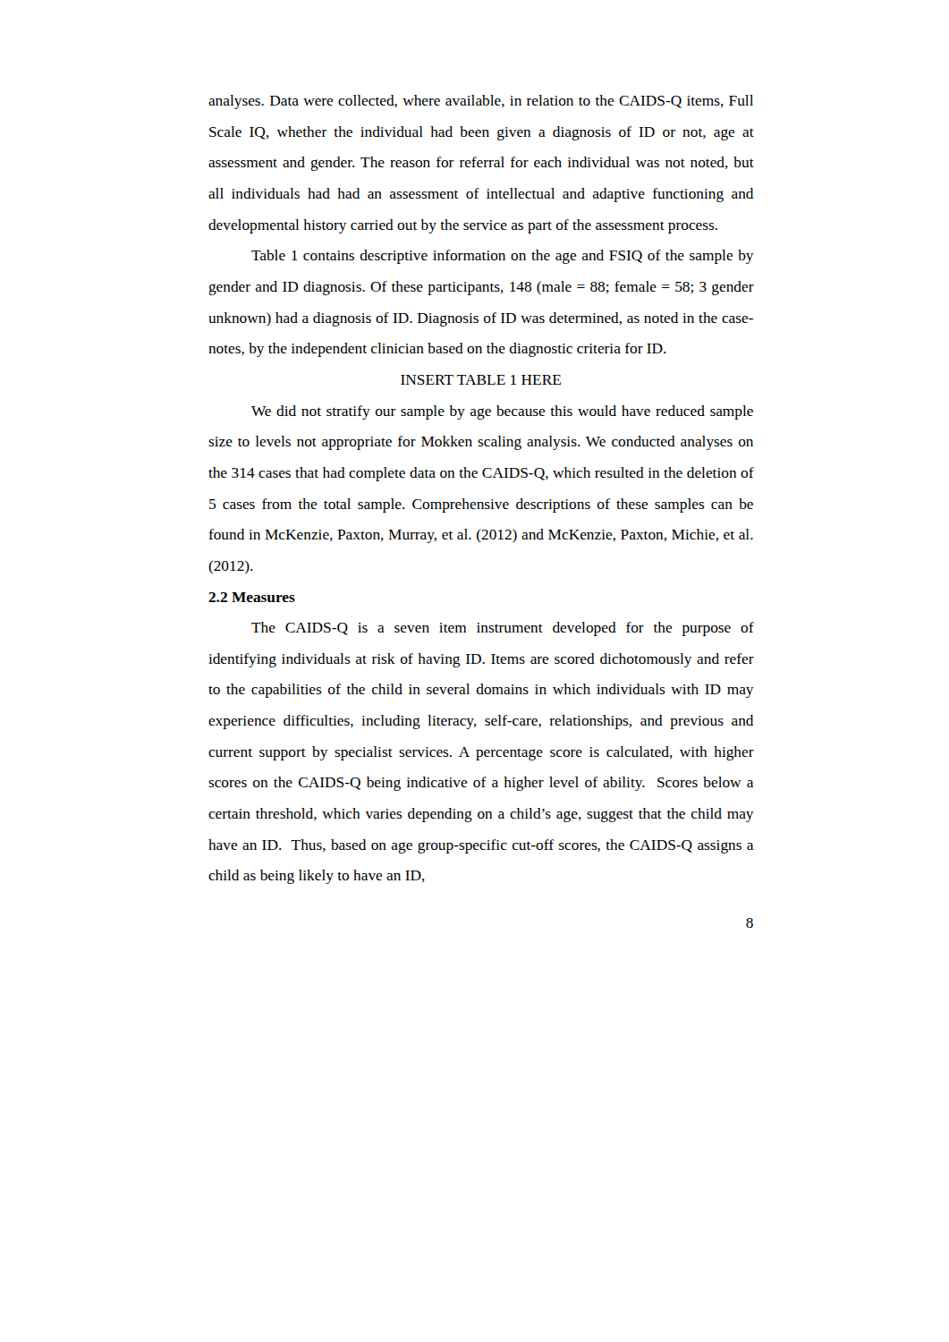analyses. Data were collected, where available, in relation to the CAIDS-Q items, Full Scale IQ, whether the individual had been given a diagnosis of ID or not, age at assessment and gender. The reason for referral for each individual was not noted, but all individuals had had an assessment of intellectual and adaptive functioning and developmental history carried out by the service as part of the assessment process.
Table 1 contains descriptive information on the age and FSIQ of the sample by gender and ID diagnosis. Of these participants, 148 (male = 88; female = 58; 3 gender unknown) had a diagnosis of ID. Diagnosis of ID was determined, as noted in the case-notes, by the independent clinician based on the diagnostic criteria for ID.
INSERT TABLE 1 HERE
We did not stratify our sample by age because this would have reduced sample size to levels not appropriate for Mokken scaling analysis. We conducted analyses on the 314 cases that had complete data on the CAIDS-Q, which resulted in the deletion of 5 cases from the total sample. Comprehensive descriptions of these samples can be found in McKenzie, Paxton, Murray, et al. (2012) and McKenzie, Paxton, Michie, et al. (2012).
2.2 Measures
The CAIDS-Q is a seven item instrument developed for the purpose of identifying individuals at risk of having ID. Items are scored dichotomously and refer to the capabilities of the child in several domains in which individuals with ID may experience difficulties, including literacy, self-care, relationships, and previous and current support by specialist services. A percentage score is calculated, with higher scores on the CAIDS-Q being indicative of a higher level of ability. Scores below a certain threshold, which varies depending on a child’s age, suggest that the child may have an ID. Thus, based on age group-specific cut-off scores, the CAIDS-Q assigns a child as being likely to have an ID,
8